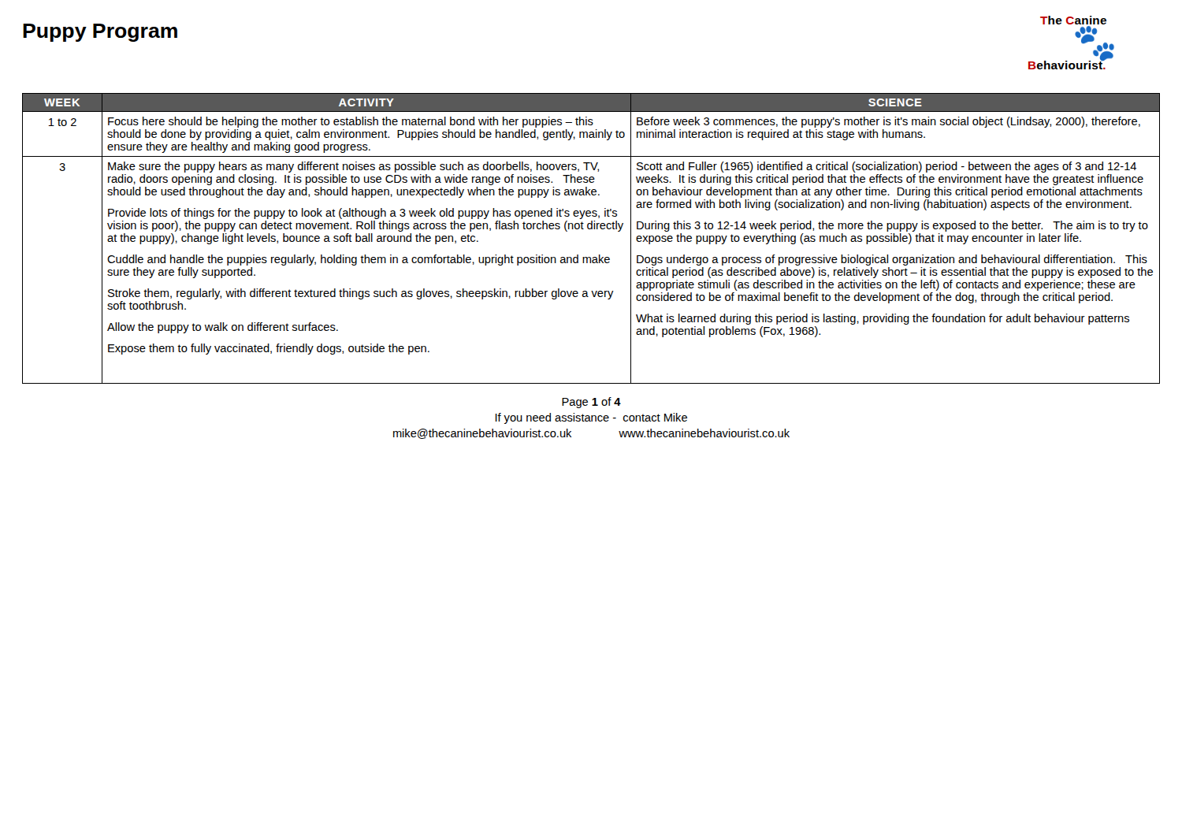Puppy Program
The Canine
🐾
Behaviourist.
| WEEK | ACTIVITY | SCIENCE |
| --- | --- | --- |
| 1 to 2 | Focus here should be helping the mother to establish the maternal bond with her puppies – this should be done by providing a quiet, calm environment. Puppies should be handled, gently, mainly to ensure they are healthy and making good progress. | Before week 3 commences, the puppy's mother is it's main social object (Lindsay, 2000), therefore, minimal interaction is required at this stage with humans. |
| 3 | Make sure the puppy hears as many different noises as possible such as doorbells, hoovers, TV, radio, doors opening and closing. It is possible to use CDs with a wide range of noises. These should be used throughout the day and, should happen, unexpectedly when the puppy is awake. Provide lots of things for the puppy to look at (although a 3 week old puppy has opened it's eyes, it's vision is poor), the puppy can detect movement. Roll things across the pen, flash torches (not directly at the puppy), change light levels, bounce a soft ball around the pen, etc. Cuddle and handle the puppies regularly, holding them in a comfortable, upright position and make sure they are fully supported. Stroke them, regularly, with different textured things such as gloves, sheepskin, rubber glove a very soft toothbrush. Allow the puppy to walk on different surfaces. Expose them to fully vaccinated, friendly dogs, outside the pen. | Scott and Fuller (1965) identified a critical (socialization) period - between the ages of 3 and 12-14 weeks. It is during this critical period that the effects of the environment have the greatest influence on behaviour development than at any other time. During this critical period emotional attachments are formed with both living (socialization) and non-living (habituation) aspects of the environment. During this 3 to 12-14 week period, the more the puppy is exposed to the better. The aim is to try to expose the puppy to everything (as much as possible) that it may encounter in later life. Dogs undergo a process of progressive biological organization and behavioural differentiation. This critical period (as described above) is, relatively short – it is essential that the puppy is exposed to the appropriate stimuli (as described in the activities on the left) of contacts and experience; these are considered to be of maximal benefit to the development of the dog, through the critical period. What is learned during this period is lasting, providing the foundation for adult behaviour patterns and, potential problems (Fox, 1968). |
Page 1 of 4 If you need assistance - contact Mike mike@thecaninebehaviourist.co.uk www.thecaninebehaviourist.co.uk